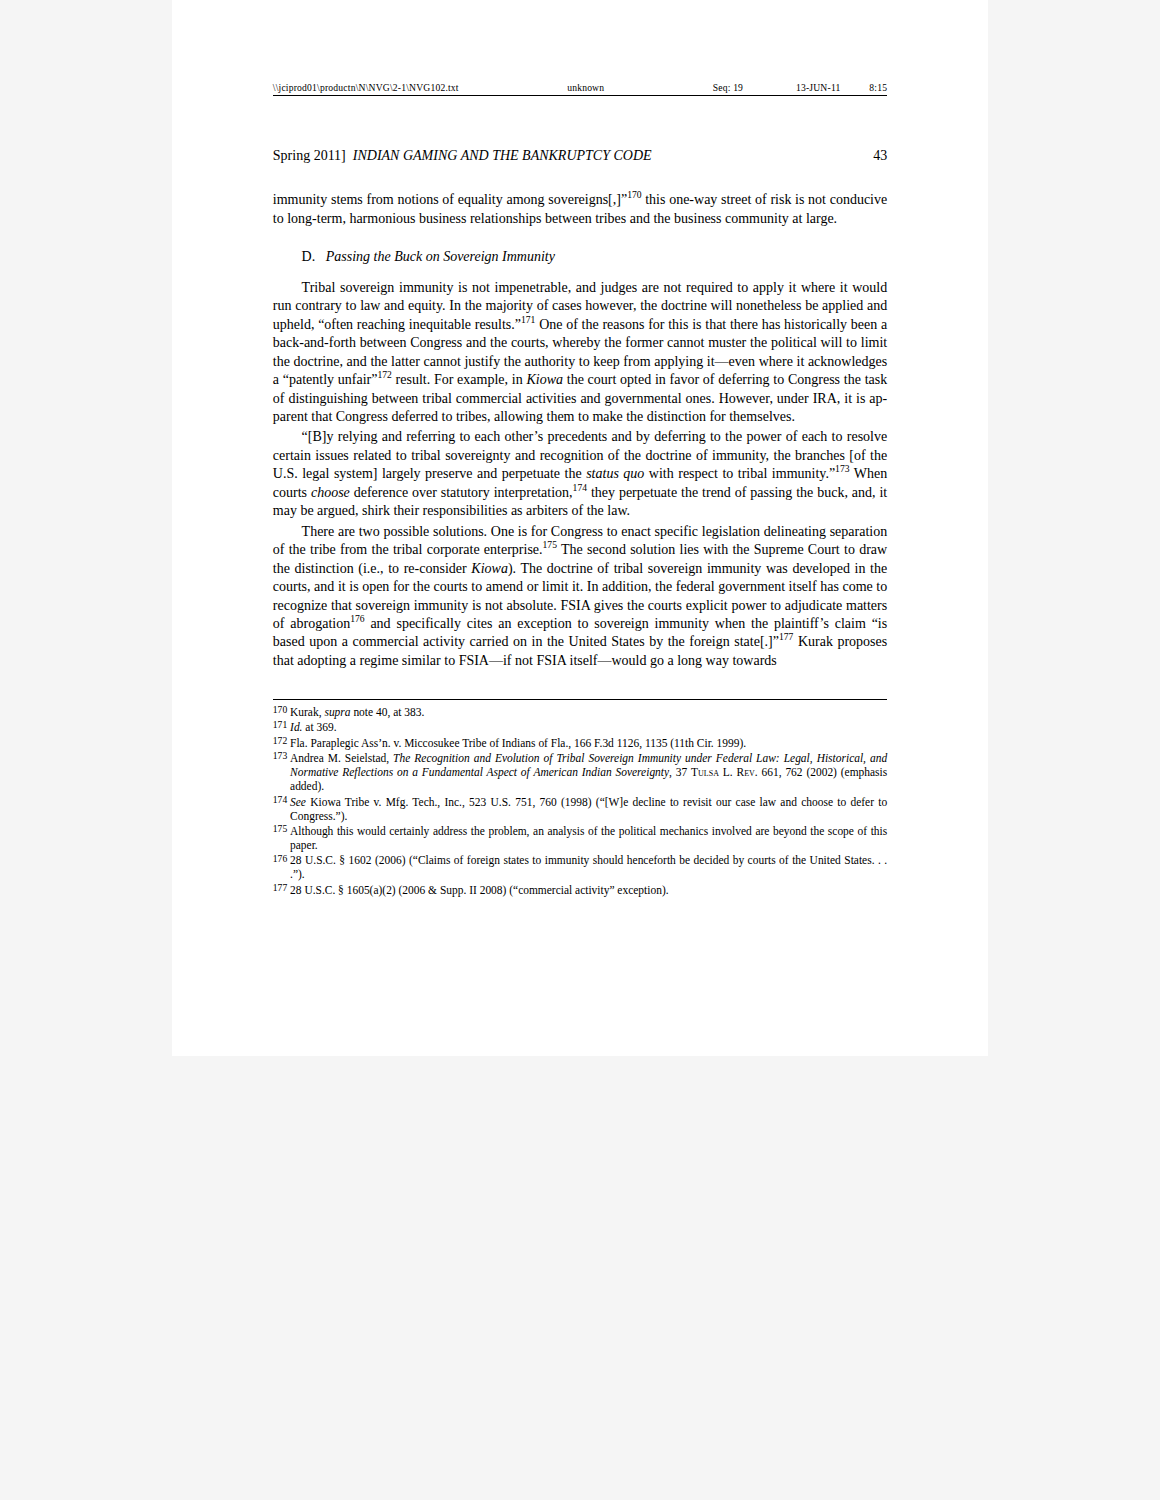\\jciprod01\productn\N\NVG\2-1\NVG102.txt unknown Seq: 19 13-JUN-11 8:15
Spring 2011] INDIAN GAMING AND THE BANKRUPTCY CODE 43
immunity stems from notions of equality among sovereigns[,]”170 this one-way street of risk is not conducive to long-term, harmonious business relationships between tribes and the business community at large.
D. Passing the Buck on Sovereign Immunity
Tribal sovereign immunity is not impenetrable, and judges are not required to apply it where it would run contrary to law and equity. In the majority of cases however, the doctrine will nonetheless be applied and upheld, “often reaching inequitable results.”171 One of the reasons for this is that there has historically been a back-and-forth between Congress and the courts, whereby the former cannot muster the political will to limit the doctrine, and the latter cannot justify the authority to keep from applying it—even where it acknowledges a “patently unfair”172 result. For example, in Kiowa the court opted in favor of deferring to Congress the task of distinguishing between tribal commercial activities and governmental ones. However, under IRA, it is apparent that Congress deferred to tribes, allowing them to make the distinction for themselves.
“[B]y relying and referring to each other’s precedents and by deferring to the power of each to resolve certain issues related to tribal sovereignty and recognition of the doctrine of immunity, the branches [of the U.S. legal system] largely preserve and perpetuate the status quo with respect to tribal immunity.”173 When courts choose deference over statutory interpretation,174 they perpetuate the trend of passing the buck, and, it may be argued, shirk their responsibilities as arbiters of the law.
There are two possible solutions. One is for Congress to enact specific legislation delineating separation of the tribe from the tribal corporate enterprise.175 The second solution lies with the Supreme Court to draw the distinction (i.e., to re-consider Kiowa). The doctrine of tribal sovereign immunity was developed in the courts, and it is open for the courts to amend or limit it. In addition, the federal government itself has come to recognize that sovereign immunity is not absolute. FSIA gives the courts explicit power to adjudicate matters of abrogation176 and specifically cites an exception to sovereign immunity when the plaintiff’s claim “is based upon a commercial activity carried on in the United States by the foreign state[.]”177 Kurak proposes that adopting a regime similar to FSIA—if not FSIA itself—would go a long way towards
170 Kurak, supra note 40, at 383.
171 Id. at 369.
172 Fla. Paraplegic Ass’n. v. Miccosukee Tribe of Indians of Fla., 166 F.3d 1126, 1135 (11th Cir. 1999).
173 Andrea M. Seielstad, The Recognition and Evolution of Tribal Sovereign Immunity under Federal Law: Legal, Historical, and Normative Reflections on a Fundamental Aspect of American Indian Sovereignty, 37 Tulsa L. Rev. 661, 762 (2002) (emphasis added).
174 See Kiowa Tribe v. Mfg. Tech., Inc., 523 U.S. 751, 760 (1998) (“[W]e decline to revisit our case law and choose to defer to Congress.”).
175 Although this would certainly address the problem, an analysis of the political mechanics involved are beyond the scope of this paper.
17628 U.S.C. § 1602 (2006) (“Claims of foreign states to immunity should henceforth be decided by courts of the United States. . . .”).
17728 U.S.C. § 1605(a)(2) (2006 & Supp. II 2008) (“commercial activity” exception).